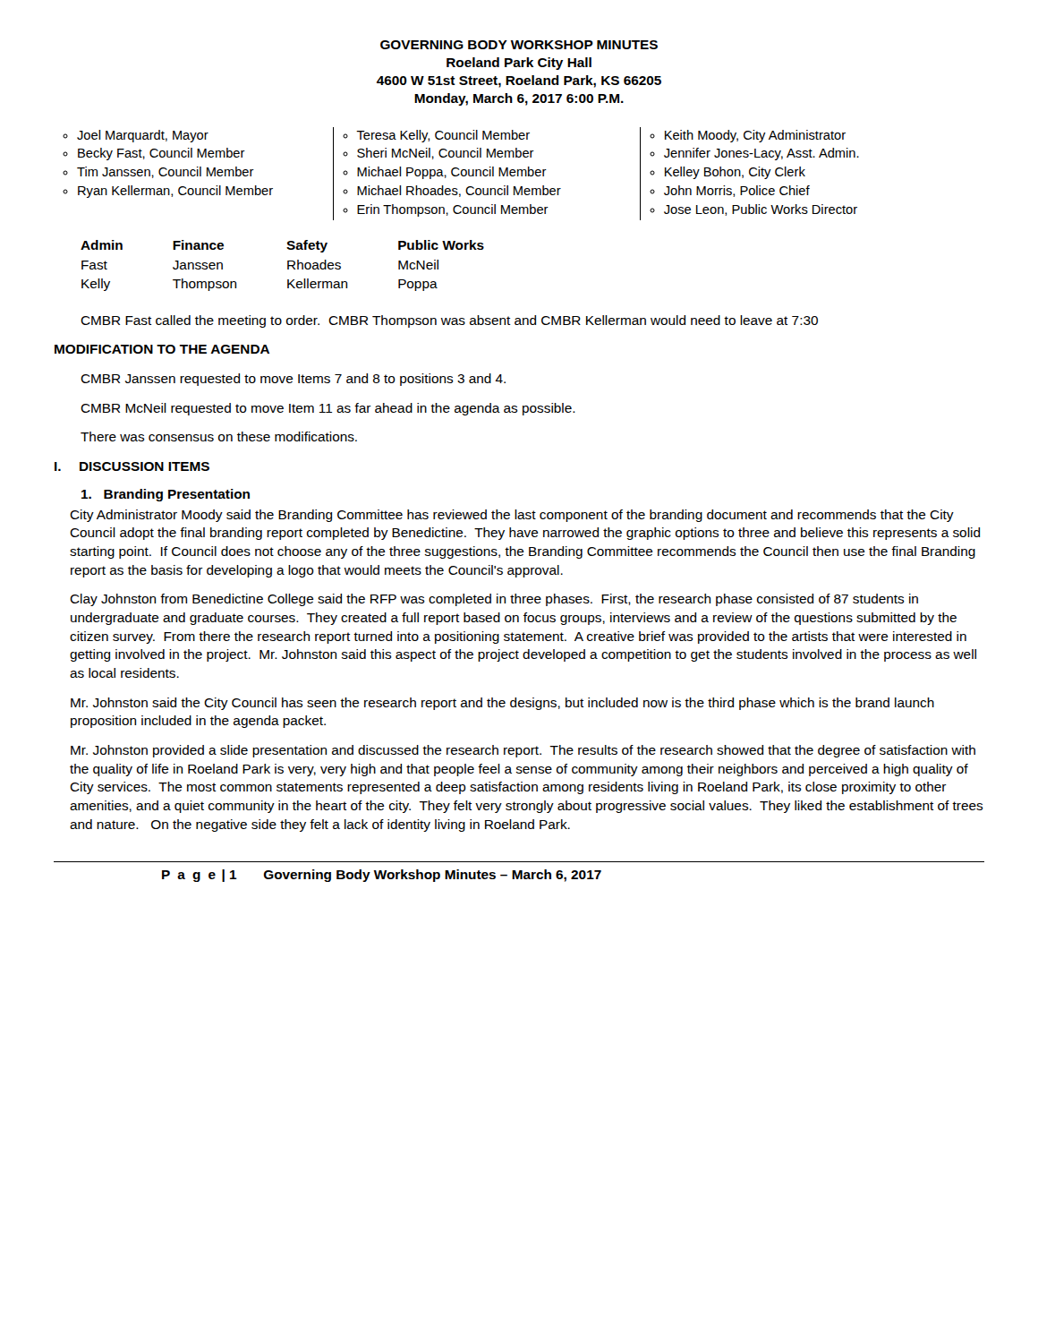GOVERNING BODY WORKSHOP MINUTES
Roeland Park City Hall
4600 W 51st Street, Roeland Park, KS 66205
Monday, March 6, 2017 6:00 P.M.
| Joel Marquardt, Mayor Becky Fast, Council Member Tim Janssen, Council Member Ryan Kellerman, Council Member | Teresa Kelly, Council Member Sheri McNeil, Council Member Michael Poppa, Council Member Michael Rhoades, Council Member Erin Thompson, Council Member | Keith Moody, City Administrator Jennifer Jones-Lacy, Asst. Admin. Kelley Bohon, City Clerk John Morris, Police Chief Jose Leon, Public Works Director |
| Admin | Finance | Safety | Public Works |
| --- | --- | --- | --- |
| Fast | Janssen | Rhoades | McNeil |
| Kelly | Thompson | Kellerman | Poppa |
CMBR Fast called the meeting to order. CMBR Thompson was absent and CMBR Kellerman would need to leave at 7:30
MODIFICATION TO THE AGENDA
CMBR Janssen requested to move Items 7 and 8 to positions 3 and 4.
CMBR McNeil requested to move Item 11 as far ahead in the agenda as possible.
There was consensus on these modifications.
I. DISCUSSION ITEMS
1. Branding Presentation
City Administrator Moody said the Branding Committee has reviewed the last component of the branding document and recommends that the City Council adopt the final branding report completed by Benedictine. They have narrowed the graphic options to three and believe this represents a solid starting point. If Council does not choose any of the three suggestions, the Branding Committee recommends the Council then use the final Branding report as the basis for developing a logo that would meets the Council's approval.
Clay Johnston from Benedictine College said the RFP was completed in three phases. First, the research phase consisted of 87 students in undergraduate and graduate courses. They created a full report based on focus groups, interviews and a review of the questions submitted by the citizen survey. From there the research report turned into a positioning statement. A creative brief was provided to the artists that were interested in getting involved in the project. Mr. Johnston said this aspect of the project developed a competition to get the students involved in the process as well as local residents.
Mr. Johnston said the City Council has seen the research report and the designs, but included now is the third phase which is the brand launch proposition included in the agenda packet.
Mr. Johnston provided a slide presentation and discussed the research report. The results of the research showed that the degree of satisfaction with the quality of life in Roeland Park is very, very high and that people feel a sense of community among their neighbors and perceived a high quality of City services. The most common statements represented a deep satisfaction among residents living in Roeland Park, its close proximity to other amenities, and a quiet community in the heart of the city. They felt very strongly about progressive social values. They liked the establishment of trees and nature. On the negative side they felt a lack of identity living in Roeland Park.
P a g e | 1 Governing Body Workshop Minutes – March 6, 2017